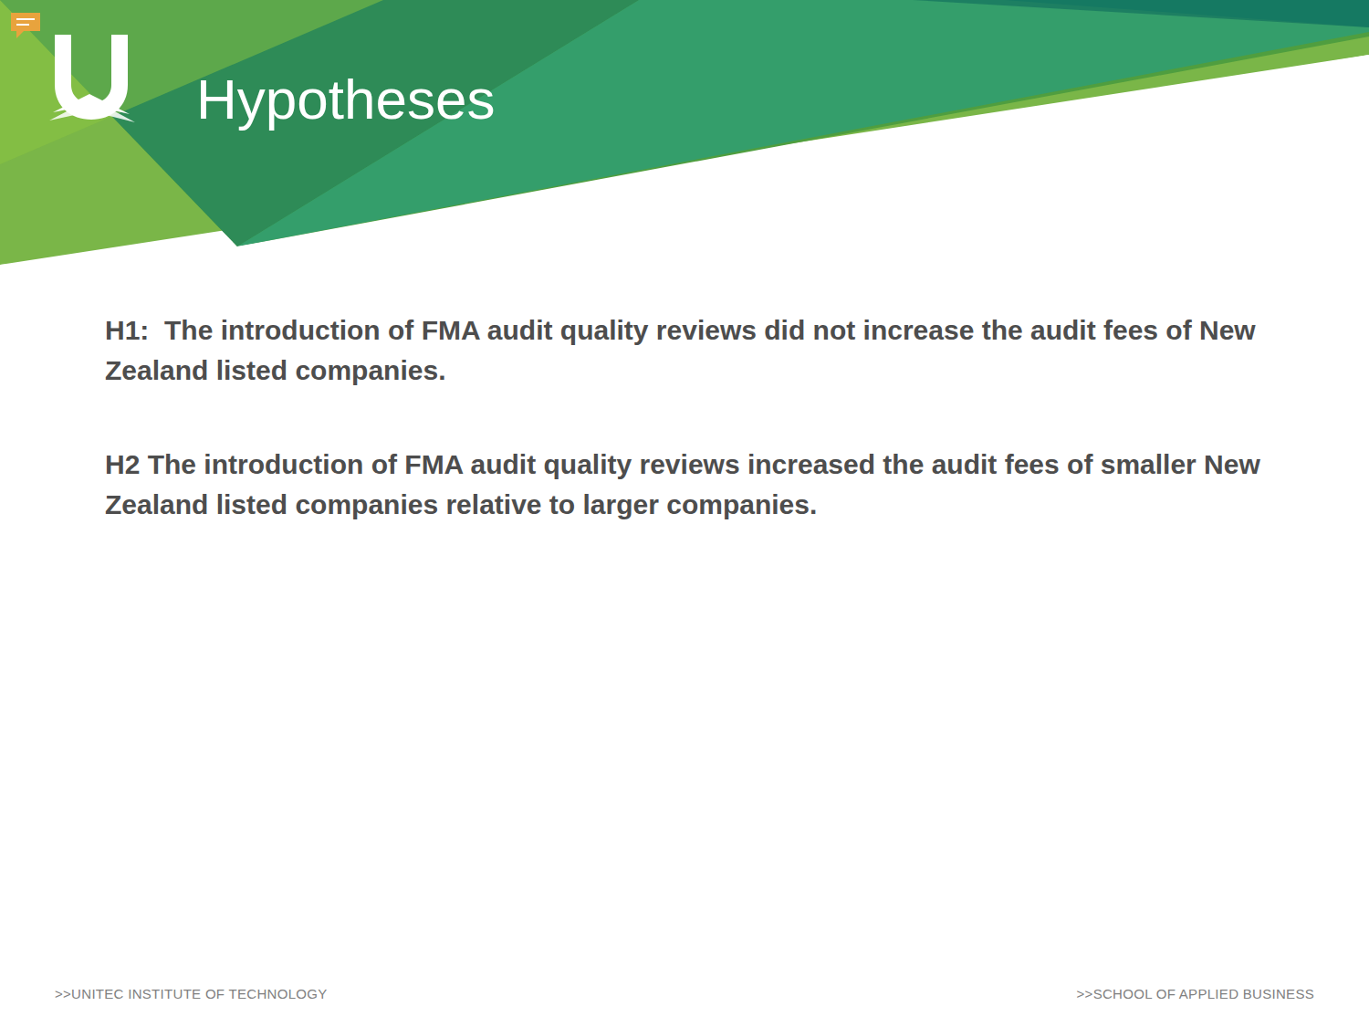Hypotheses
H1: The introduction of FMA audit quality reviews did not increase the audit fees of New Zealand listed companies.
H2 The introduction of FMA audit quality reviews increased the audit fees of smaller New Zealand listed companies relative to larger companies.
>>UNITEC INSTITUTE OF TECHNOLOGY
>>SCHOOL OF APPLIED BUSINESS